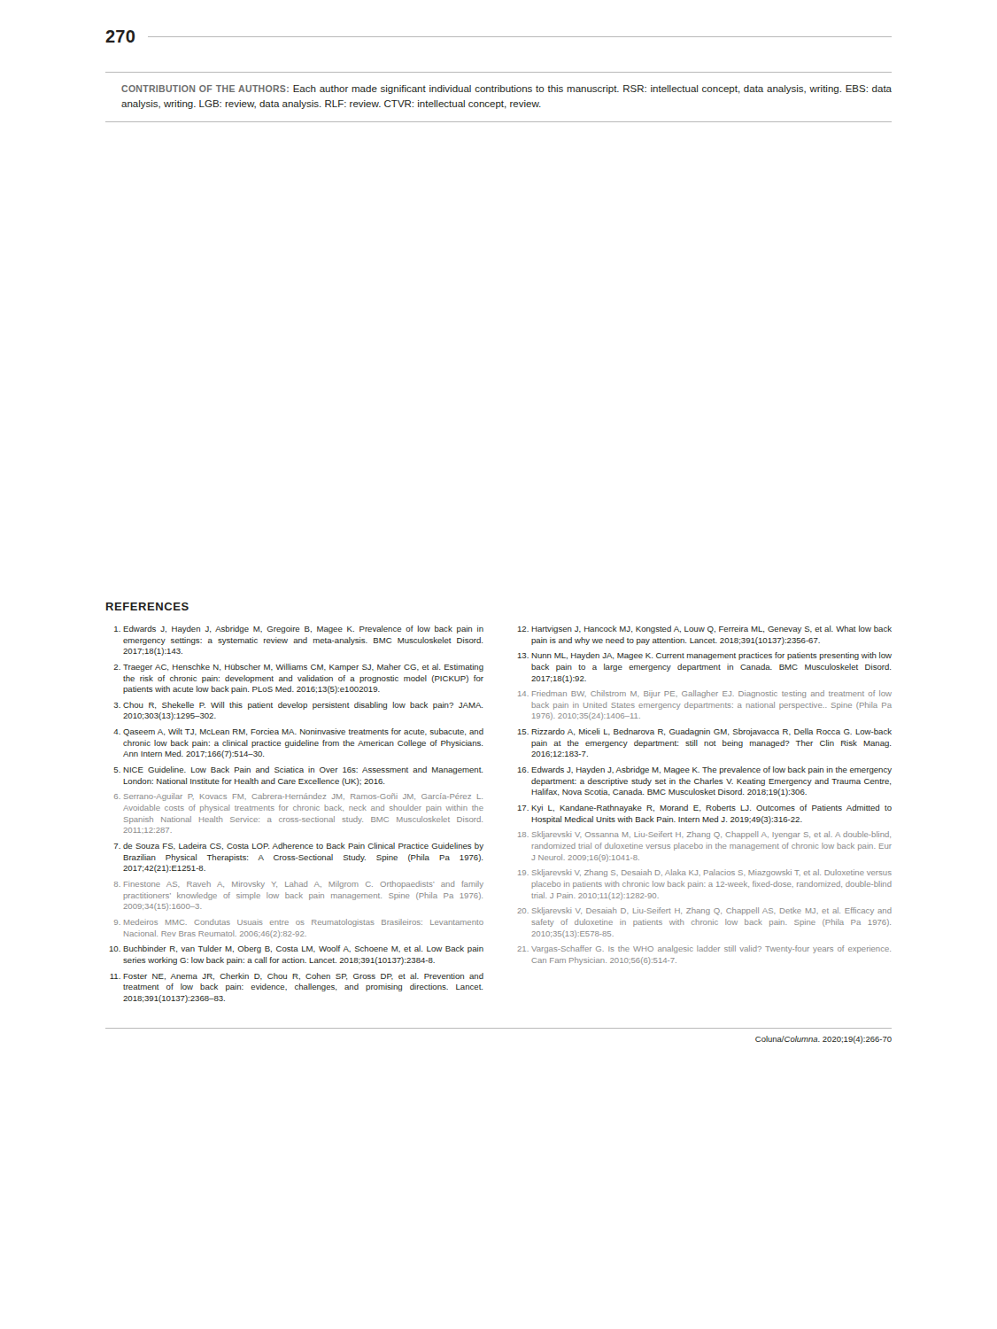270
Contribution of the authors: Each author made significant individual contributions to this manuscript. RSR: intellectual concept, data analysis, writing. EBS: data analysis, writing. LGB: review, data analysis. RLF: review. CTVR: intellectual concept, review.
References
Edwards J, Hayden J, Asbridge M, Gregoire B, Magee K. Prevalence of low back pain in emergency settings: a systematic review and meta-analysis. BMC Musculoskelet Disord. 2017;18(1):143.
Traeger AC, Henschke N, Hübscher M, Williams CM, Kamper SJ, Maher CG, et al. Estimating the risk of chronic pain: development and validation of a prognostic model (PICKUP) for patients with acute low back pain. PLoS Med. 2016;13(5):e1002019.
Chou R, Shekelle P. Will this patient develop persistent disabling low back pain? JAMA. 2010;303(13):1295–302.
Qaseem A, Wilt TJ, McLean RM, Forciea MA. Noninvasive treatments for acute, subacute, and chronic low back pain: a clinical practice guideline from the American College of Physicians. Ann Intern Med. 2017;166(7):514–30.
NICE Guideline. Low Back Pain and Sciatica in Over 16s: Assessment and Management. London: National Institute for Health and Care Excellence (UK); 2016.
Serrano-Aguilar P, Kovacs FM, Cabrera-Hernández JM, Ramos-Goñi JM, García-Pérez L. Avoidable costs of physical treatments for chronic back, neck and shoulder pain within the Spanish National Health Service: a cross-sectional study. BMC Musculoskelet Disord. 2011;12:287.
de Souza FS, Ladeira CS, Costa LOP. Adherence to Back Pain Clinical Practice Guidelines by Brazilian Physical Therapists: A Cross-Sectional Study. Spine (Phila Pa 1976). 2017;42(21):E1251-8.
Finestone AS, Raveh A, Mirovsky Y, Lahad A, Milgrom C. Orthopaedists’ and family practitioners’ knowledge of simple low back pain management. Spine (Phila Pa 1976). 2009;34(15):1600–3.
Medeiros MMC. Condutas Usuais entre os Reumatologistas Brasileiros: Levantamento Nacional. Rev Bras Reumatol. 2006;46(2):82-92.
Buchbinder R, van Tulder M, Oberg B, Costa LM, Woolf A, Schoene M, et al. Low Back pain series working G: low back pain: a call for action. Lancet. 2018;391(10137):2384-8.
Foster NE, Anema JR, Cherkin D, Chou R, Cohen SP, Gross DP, et al. Prevention and treatment of low back pain: evidence, challenges, and promising directions. Lancet. 2018;391(10137):2368–83.
Hartvigsen J, Hancock MJ, Kongsted A, Louw Q, Ferreira ML, Genevay S, et al. What low back pain is and why we need to pay attention. Lancet. 2018;391(10137):2356-67.
Nunn ML, Hayden JA, Magee K. Current management practices for patients presenting with low back pain to a large emergency department in Canada. BMC Musculoskelet Disord. 2017;18(1):92.
Friedman BW, Chilstrom M, Bijur PE, Gallagher EJ. Diagnostic testing and treatment of low back pain in United States emergency departments: a national perspective.. Spine (Phila Pa 1976). 2010;35(24):1406–11.
Rizzardo A, Miceli L, Bednarova R, Guadagnin GM, Sbrojavacca R, Della Rocca G. Low-back pain at the emergency department: still not being managed? Ther Clin Risk Manag. 2016;12:183-7.
Edwards J, Hayden J, Asbridge M, Magee K. The prevalence of low back pain in the emergency department: a descriptive study set in the Charles V. Keating Emergency and Trauma Centre, Halifax, Nova Scotia, Canada. BMC Musculosket Disord. 2018;19(1):306.
Kyi L, Kandane-Rathnayake R, Morand E, Roberts LJ. Outcomes of Patients Admitted to Hospital Medical Units with Back Pain. Intern Med J. 2019;49(3):316-22.
Skljarevski V, Ossanna M, Liu-Seifert H, Zhang Q, Chappell A, Iyengar S, et al. A double-blind, randomized trial of duloxetine versus placebo in the management of chronic low back pain. Eur J Neurol. 2009;16(9):1041-8.
Skljarevski V, Zhang S, Desaiah D, Alaka KJ, Palacios S, Miazgowski T, et al. Duloxetine versus placebo in patients with chronic low back pain: a 12-week, fixed-dose, randomized, double-blind trial. J Pain. 2010;11(12):1282-90.
Skljarevski V, Desaiah D, Liu-Seifert H, Zhang Q, Chappell AS, Detke MJ, et al. Efficacy and safety of duloxetine in patients with chronic low back pain. Spine (Phila Pa 1976). 2010;35(13):E578-85.
Vargas-Schaffer G. Is the WHO analgesic ladder still valid? Twenty-four years of experience. Can Fam Physician. 2010;56(6):514-7.
Coluna/Columna. 2020;19(4):266-70